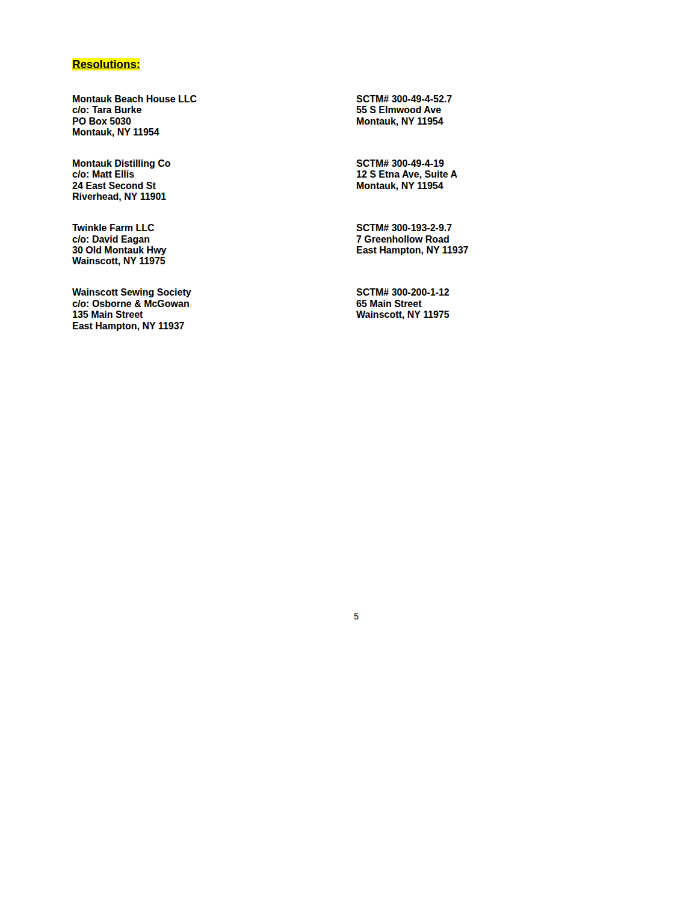Resolutions:
| Montauk Beach House LLC c/o: Tara Burke PO Box 5030 Montauk, NY 11954 | SCTM# 300-49-4-52.7 55 S Elmwood Ave Montauk, NY 11954 |
| Montauk Distilling Co c/o: Matt Ellis 24 East Second St Riverhead, NY 11901 | SCTM# 300-49-4-19 12 S Etna Ave, Suite A Montauk, NY 11954 |
| Twinkle Farm LLC c/o: David Eagan 30 Old Montauk Hwy Wainscott, NY 11975 | SCTM# 300-193-2-9.7 7 Greenhollow Road East Hampton, NY 11937 |
| Wainscott Sewing Society c/o: Osborne & McGowan 135 Main Street East Hampton, NY 11937 | SCTM# 300-200-1-12 65 Main Street Wainscott, NY 11975 |
5